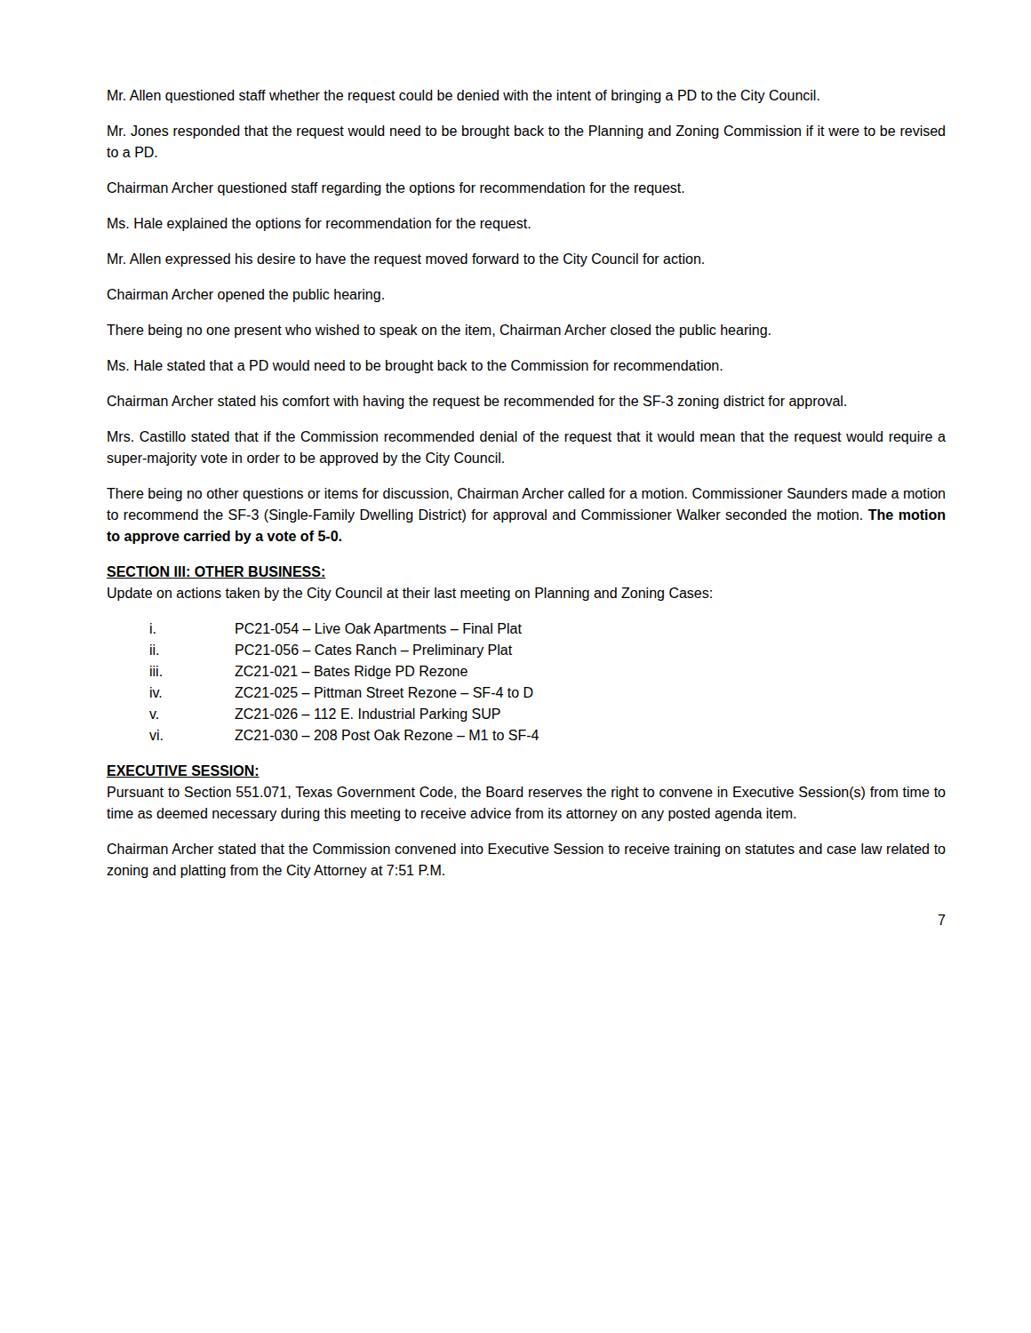Mr. Allen questioned staff whether the request could be denied with the intent of bringing a PD to the City Council.
Mr. Jones responded that the request would need to be brought back to the Planning and Zoning Commission if it were to be revised to a PD.
Chairman Archer questioned staff regarding the options for recommendation for the request.
Ms. Hale explained the options for recommendation for the request.
Mr. Allen expressed his desire to have the request moved forward to the City Council for action.
Chairman Archer opened the public hearing.
There being no one present who wished to speak on the item, Chairman Archer closed the public hearing.
Ms. Hale stated that a PD would need to be brought back to the Commission for recommendation.
Chairman Archer stated his comfort with having the request be recommended for the SF-3 zoning district for approval.
Mrs. Castillo stated that if the Commission recommended denial of the request that it would mean that the request would require a super-majority vote in order to be approved by the City Council.
There being no other questions or items for discussion, Chairman Archer called for a motion. Commissioner Saunders made a motion to recommend the SF-3 (Single-Family Dwelling District) for approval and Commissioner Walker seconded the motion. The motion to approve carried by a vote of 5-0.
SECTION III: OTHER BUSINESS:
Update on actions taken by the City Council at their last meeting on Planning and Zoning Cases:
i. PC21-054 – Live Oak Apartments – Final Plat
ii. PC21-056 – Cates Ranch – Preliminary Plat
iii. ZC21-021 – Bates Ridge PD Rezone
iv. ZC21-025 – Pittman Street Rezone – SF-4 to D
v. ZC21-026 – 112 E. Industrial Parking SUP
vi. ZC21-030 – 208 Post Oak Rezone – M1 to SF-4
EXECUTIVE SESSION:
Pursuant to Section 551.071, Texas Government Code, the Board reserves the right to convene in Executive Session(s) from time to time as deemed necessary during this meeting to receive advice from its attorney on any posted agenda item.
Chairman Archer stated that the Commission convened into Executive Session to receive training on statutes and case law related to zoning and platting from the City Attorney at 7:51 P.M.
7